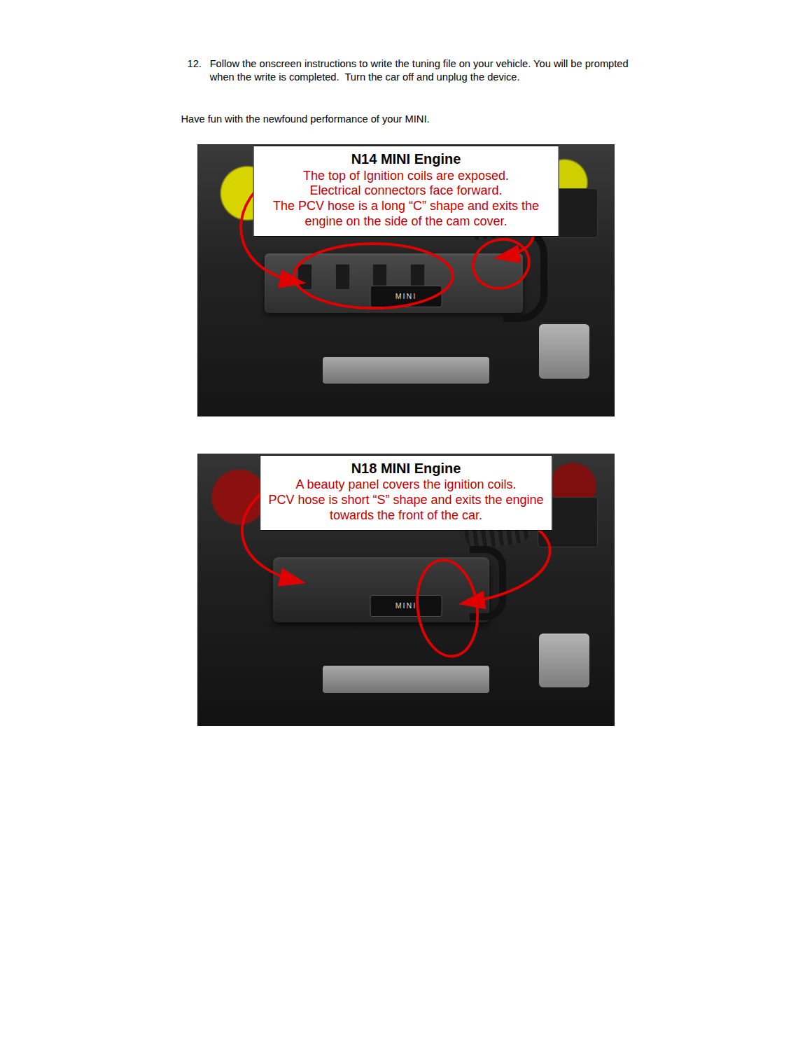Follow the onscreen instructions to write the tuning file on your vehicle. You will be prompted when the write is completed. Turn the car off and unplug the device.
Have fun with the newfound performance of your MINI.
MINI
N14 MINI Engine
The top of Ignition coils are exposed.
Electrical connectors face forward.
The PCV hose is a long “C” shape and exits the engine on the side of the cam cover.
MINI
N18 MINI Engine
A beauty panel covers the ignition coils.
PCV hose is short “S” shape and exits the engine towards the front of the car.